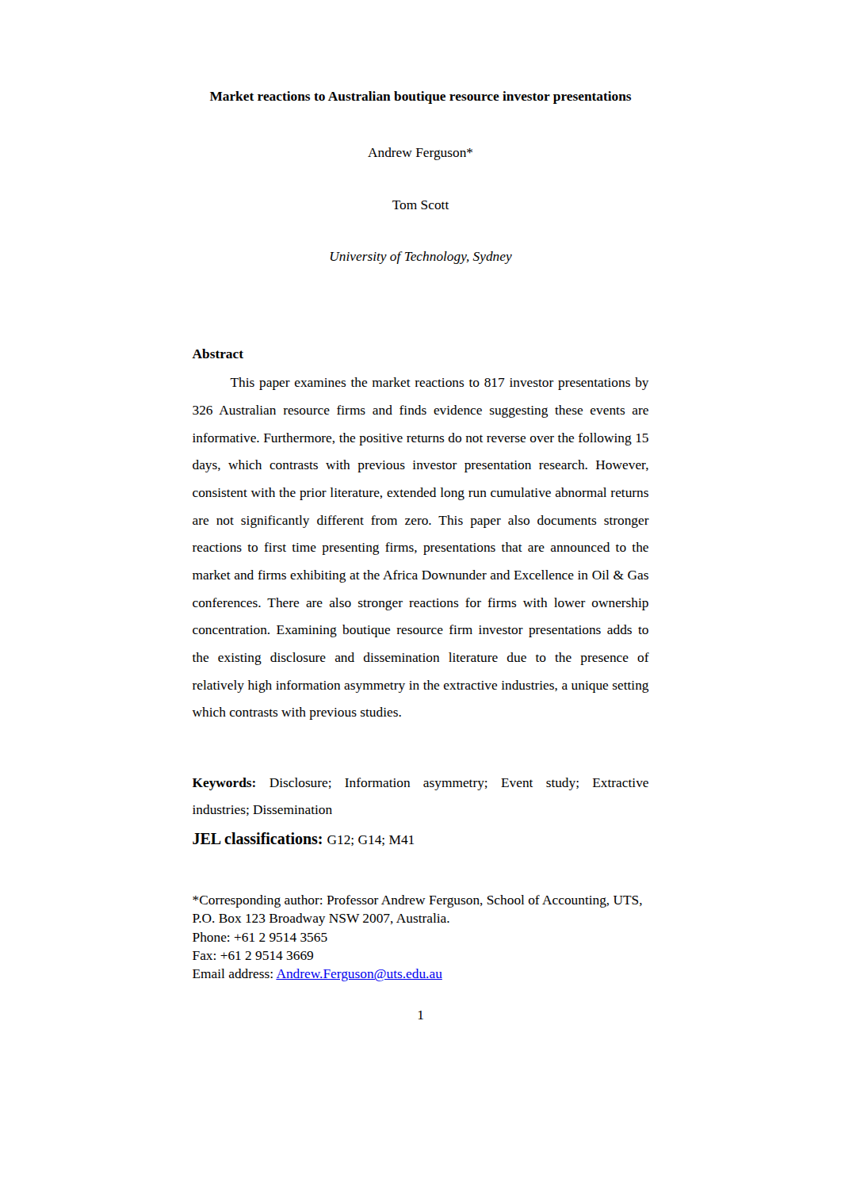Market reactions to Australian boutique resource investor presentations
Andrew Ferguson*
Tom Scott
University of Technology, Sydney
Abstract
This paper examines the market reactions to 817 investor presentations by 326 Australian resource firms and finds evidence suggesting these events are informative. Furthermore, the positive returns do not reverse over the following 15 days, which contrasts with previous investor presentation research. However, consistent with the prior literature, extended long run cumulative abnormal returns are not significantly different from zero. This paper also documents stronger reactions to first time presenting firms, presentations that are announced to the market and firms exhibiting at the Africa Downunder and Excellence in Oil & Gas conferences. There are also stronger reactions for firms with lower ownership concentration. Examining boutique resource firm investor presentations adds to the existing disclosure and dissemination literature due to the presence of relatively high information asymmetry in the extractive industries, a unique setting which contrasts with previous studies.
Keywords: Disclosure; Information asymmetry; Event study; Extractive industries; Dissemination
JEL classifications: G12; G14; M41
*Corresponding author: Professor Andrew Ferguson, School of Accounting, UTS, P.O. Box 123 Broadway NSW 2007, Australia.
Phone: +61 2 9514 3565
Fax: +61 2 9514 3669
Email address: Andrew.Ferguson@uts.edu.au
1